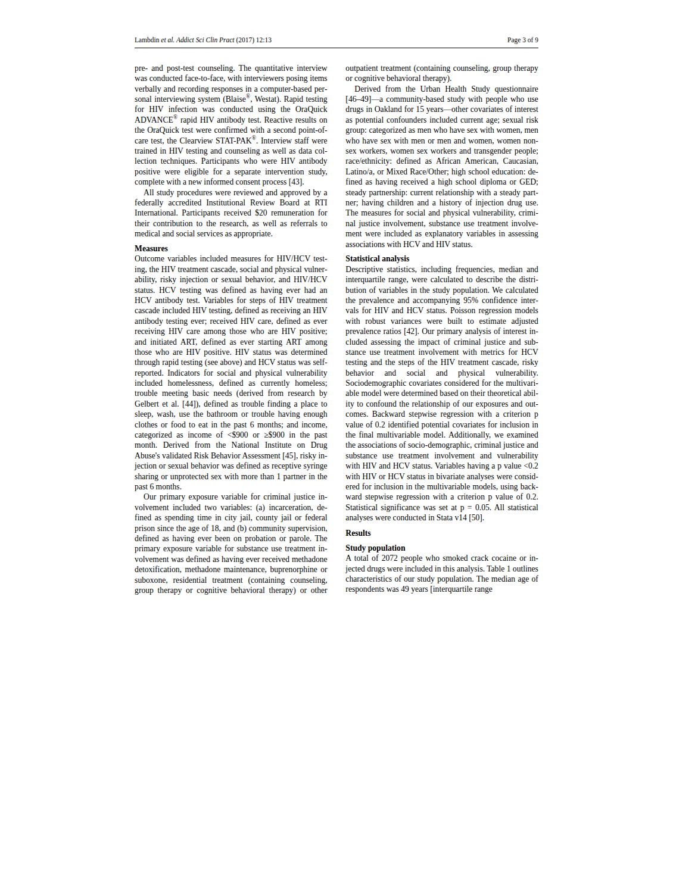Lambdin et al. Addict Sci Clin Pract (2017) 12:13
Page 3 of 9
pre- and post-test counseling. The quantitative interview was conducted face-to-face, with interviewers posing items verbally and recording responses in a computer-based personal interviewing system (Blaise®, Westat). Rapid testing for HIV infection was conducted using the OraQuick ADVANCE® rapid HIV antibody test. Reactive results on the OraQuick test were confirmed with a second point-of-care test, the Clearview STAT-PAK®. Interview staff were trained in HIV testing and counseling as well as data collection techniques. Participants who were HIV antibody positive were eligible for a separate intervention study, complete with a new informed consent process [43].
All study procedures were reviewed and approved by a federally accredited Institutional Review Board at RTI International. Participants received $20 remuneration for their contribution to the research, as well as referrals to medical and social services as appropriate.
Measures
Outcome variables included measures for HIV/HCV testing, the HIV treatment cascade, social and physical vulnerability, risky injection or sexual behavior, and HIV/HCV status. HCV testing was defined as having ever had an HCV antibody test. Variables for steps of HIV treatment cascade included HIV testing, defined as receiving an HIV antibody testing ever; received HIV care, defined as ever receiving HIV care among those who are HIV positive; and initiated ART, defined as ever starting ART among those who are HIV positive. HIV status was determined through rapid testing (see above) and HCV status was self-reported. Indicators for social and physical vulnerability included homelessness, defined as currently homeless; trouble meeting basic needs (derived from research by Gelbert et al. [44]), defined as trouble finding a place to sleep, wash, use the bathroom or trouble having enough clothes or food to eat in the past 6 months; and income, categorized as income of <$900 or ≥$900 in the past month. Derived from the National Institute on Drug Abuse's validated Risk Behavior Assessment [45], risky injection or sexual behavior was defined as receptive syringe sharing or unprotected sex with more than 1 partner in the past 6 months.
Our primary exposure variable for criminal justice involvement included two variables: (a) incarceration, defined as spending time in city jail, county jail or federal prison since the age of 18, and (b) community supervision, defined as having ever been on probation or parole. The primary exposure variable for substance use treatment involvement was defined as having ever received methadone detoxification, methadone maintenance, buprenorphine or suboxone, residential treatment (containing counseling, group therapy or cognitive behavioral therapy) or other outpatient treatment (containing counseling, group therapy or cognitive behavioral therapy).
Derived from the Urban Health Study questionnaire [46–49]—a community-based study with people who use drugs in Oakland for 15 years—other covariates of interest as potential confounders included current age; sexual risk group: categorized as men who have sex with women, men who have sex with men or men and women, women non-sex workers, women sex workers and transgender people; race/ethnicity: defined as African American, Caucasian, Latino/a, or Mixed Race/Other; high school education: defined as having received a high school diploma or GED; steady partnership: current relationship with a steady partner; having children and a history of injection drug use. The measures for social and physical vulnerability, criminal justice involvement, substance use treatment involvement were included as explanatory variables in assessing associations with HCV and HIV status.
Statistical analysis
Descriptive statistics, including frequencies, median and interquartile range, were calculated to describe the distribution of variables in the study population. We calculated the prevalence and accompanying 95% confidence intervals for HIV and HCV status. Poisson regression models with robust variances were built to estimate adjusted prevalence ratios [42]. Our primary analysis of interest included assessing the impact of criminal justice and substance use treatment involvement with metrics for HCV testing and the steps of the HIV treatment cascade, risky behavior and social and physical vulnerability. Sociodemographic covariates considered for the multivariable model were determined based on their theoretical ability to confound the relationship of our exposures and outcomes. Backward stepwise regression with a criterion p value of 0.2 identified potential covariates for inclusion in the final multivariable model. Additionally, we examined the associations of socio-demographic, criminal justice and substance use treatment involvement and vulnerability with HIV and HCV status. Variables having a p value <0.2 with HIV or HCV status in bivariate analyses were considered for inclusion in the multivariable models, using backward stepwise regression with a criterion p value of 0.2. Statistical significance was set at p = 0.05. All statistical analyses were conducted in Stata v14 [50].
Results
Study population
A total of 2072 people who smoked crack cocaine or injected drugs were included in this analysis. Table 1 outlines characteristics of our study population. The median age of respondents was 49 years [interquartile range